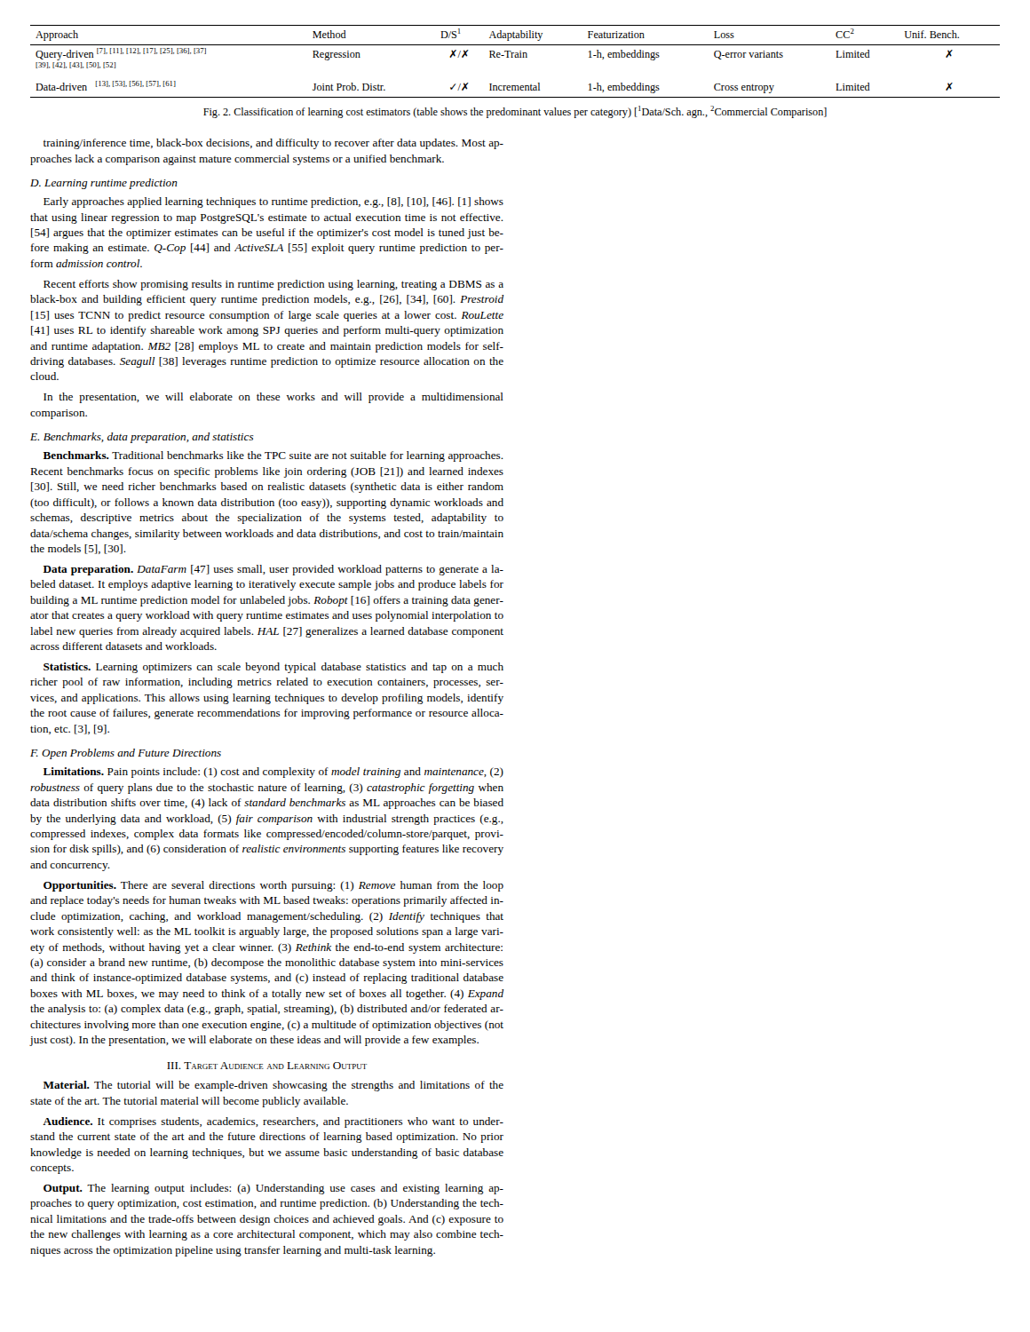| Approach | Method | D/S 1 | Adaptability | Featurization | Loss | CC 2 | Unif. Bench. |
| --- | --- | --- | --- | --- | --- | --- | --- |
| Query-driven [7], [11], [12], [17], [25], [36], [37] [39], [42], [43], [50], [52] | Regression | ✗ / ✗ | Re-Train | 1-h, embeddings | Q-error variants | Limited | ✗ |
| Data-driven [13], [53], [56], [57], [61] | Joint Prob. Distr. | ✓ / ✗ | Incremental | 1-h, embeddings | Cross entropy | Limited | ✗ |
Fig. 2. Classification of learning cost estimators (table shows the predominant values per category) [1 Data/Sch. agn., 2 Commercial Comparison]
training/inference time, black-box decisions, and difficulty to recover after data updates. Most approaches lack a comparison against mature commercial systems or a unified benchmark.
D. Learning runtime prediction
Early approaches applied learning techniques to runtime prediction, e.g., [8], [10], [46]. [1] shows that using linear regression to map PostgreSQL's estimate to actual execution time is not effective. [54] argues that the optimizer estimates can be useful if the optimizer's cost model is tuned just before making an estimate. Q-Cop [44] and ActiveSLA [55] exploit query runtime prediction to perform admission control.
Recent efforts show promising results in runtime prediction using learning, treating a DBMS as a black-box and building efficient query runtime prediction models, e.g., [26], [34], [60]. Prestroid [15] uses TCNN to predict resource consumption of large scale queries at a lower cost. RouLette [41] uses RL to identify shareable work among SPJ queries and perform multi-query optimization and runtime adaptation. MB2 [28] employs ML to create and maintain prediction models for self-driving databases. Seagull [38] leverages runtime prediction to optimize resource allocation on the cloud.
In the presentation, we will elaborate on these works and will provide a multidimensional comparison.
E. Benchmarks, data preparation, and statistics
Benchmarks. Traditional benchmarks like the TPC suite are not suitable for learning approaches. Recent benchmarks focus on specific problems like join ordering (JOB [21]) and learned indexes [30]. Still, we need richer benchmarks based on realistic datasets (synthetic data is either random (too difficult), or follows a known data distribution (too easy)), supporting dynamic workloads and schemas, descriptive metrics about the specialization of the systems tested, adaptability to data/schema changes, similarity between workloads and data distributions, and cost to train/maintain the models [5], [30].
Data preparation. DataFarm [47] uses small, user provided workload patterns to generate a labeled dataset. It employs adaptive learning to iteratively execute sample jobs and produce labels for building a ML runtime prediction model for unlabeled jobs. Robopt [16] offers a training data generator that creates a query workload with query runtime estimates and uses polynomial interpolation to label new queries from already acquired labels. HAL [27] generalizes a learned database component across different datasets and workloads.
Statistics. Learning optimizers can scale beyond typical database statistics and tap on a much richer pool of raw information, including metrics related to execution containers, processes, services, and applications. This allows using learning techniques to develop profiling models, identify the root cause of failures, generate recommendations for improving performance or resource allocation, etc. [3], [9].
F. Open Problems and Future Directions
Limitations. Pain points include: (1) cost and complexity of model training and maintenance, (2) robustness of query plans due to the stochastic nature of learning, (3) catastrophic forgetting when data distribution shifts over time, (4) lack of standard benchmarks as ML approaches can be biased by the underlying data and workload, (5) fair comparison with industrial strength practices (e.g., compressed indexes, complex data formats like compressed/encoded/column-store/parquet, provision for disk spills), and (6) consideration of realistic environments supporting features like recovery and concurrency.
Opportunities. There are several directions worth pursuing: (1) Remove human from the loop and replace today's needs for human tweaks with ML based tweaks: operations primarily affected include optimization, caching, and workload management/scheduling. (2) Identify techniques that work consistently well: as the ML toolkit is arguably large, the proposed solutions span a large variety of methods, without having yet a clear winner. (3) Rethink the end-to-end system architecture: (a) consider a brand new runtime, (b) decompose the monolithic database system into mini-services and think of instance-optimized database systems, and (c) instead of replacing traditional database boxes with ML boxes, we may need to think of a totally new set of boxes all together. (4) Expand the analysis to: (a) complex data (e.g., graph, spatial, streaming), (b) distributed and/or federated architectures involving more than one execution engine, (c) a multitude of optimization objectives (not just cost). In the presentation, we will elaborate on these ideas and will provide a few examples.
III. Target Audience and Learning Output
Material. The tutorial will be example-driven showcasing the strengths and limitations of the state of the art. The tutorial material will become publicly available.
Audience. It comprises students, academics, researchers, and practitioners who want to understand the current state of the art and the future directions of learning based optimization. No prior knowledge is needed on learning techniques, but we assume basic understanding of basic database concepts.
Output. The learning output includes: (a) Understanding use cases and existing learning approaches to query optimization, cost estimation, and runtime prediction. (b) Understanding the technical limitations and the trade-offs between design choices and achieved goals. And (c) exposure to the new challenges with learning as a core architectural component, which may also combine techniques across the optimization pipeline using transfer learning and multi-task learning.